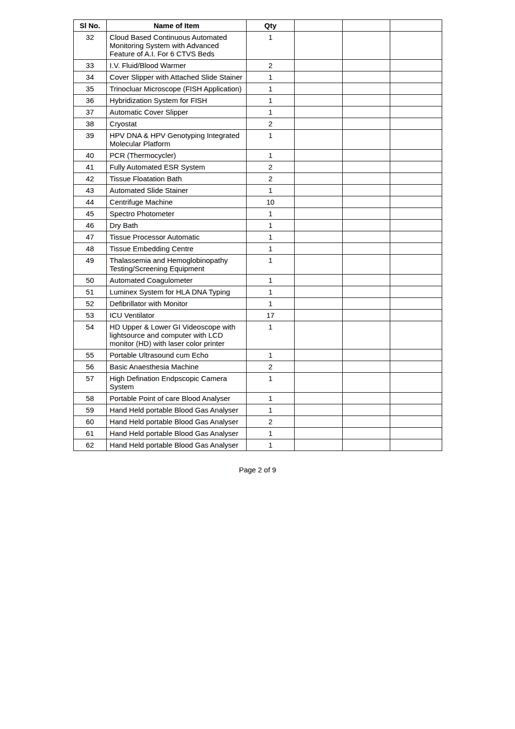| Sl No. | Name of Item | Qty | | | |
| --- | --- | --- | --- | --- | --- |
| 32 | Cloud Based Continuous Automated Monitoring System with Advanced Feature of A.I. For 6 CTVS Beds | 1 | | | |
| 33 | I.V. Fluid/Blood Warmer | 2 | | | |
| 34 | Cover Slipper with Attached Slide Stainer | 1 | | | |
| 35 | Trinocluar Microscope (FISH Application) | 1 | | | |
| 36 | Hybridization System for FISH | 1 | | | |
| 37 | Automatic Cover Slipper | 1 | | | |
| 38 | Cryostat | 2 | | | |
| 39 | HPV DNA & HPV Genotyping Integrated Molecular Platform | 1 | | | |
| 40 | PCR (Thermocycler) | 1 | | | |
| 41 | Fully Automated ESR System | 2 | | | |
| 42 | Tissue Floatation Bath | 2 | | | |
| 43 | Automated Slide Stainer | 1 | | | |
| 44 | Centrifuge Machine | 10 | | | |
| 45 | Spectro Photometer | 1 | | | |
| 46 | Dry Bath | 1 | | | |
| 47 | Tissue Processor Automatic | 1 | | | |
| 48 | Tissue Embedding Centre | 1 | | | |
| 49 | Thalassemia and Hemoglobinopathy Testing/Screening Equipment | 1 | | | |
| 50 | Automated Coagulometer | 1 | | | |
| 51 | Luminex System for HLA DNA Typing | 1 | | | |
| 52 | Defibrillator with Monitor | 1 | | | |
| 53 | ICU Ventilator | 17 | | | |
| 54 | HD Upper & Lower GI Videoscope with lightsource and computer with LCD monitor (HD) with laser color printer | 1 | | | |
| 55 | Portable Ultrasound cum Echo | 1 | | | |
| 56 | Basic Anaesthesia Machine | 2 | | | |
| 57 | High Defination Endpscopic Camera System | 1 | | | |
| 58 | Portable Point of care Blood Analyser | 1 | | | |
| 59 | Hand Held portable Blood Gas Analyser | 1 | | | |
| 60 | Hand Held portable Blood Gas Analyser | 2 | | | |
| 61 | Hand Held portable Blood Gas Analyser | 1 | | | |
| 62 | Hand Held portable Blood Gas Analyser | 1 | | | |
Page 2 of 9